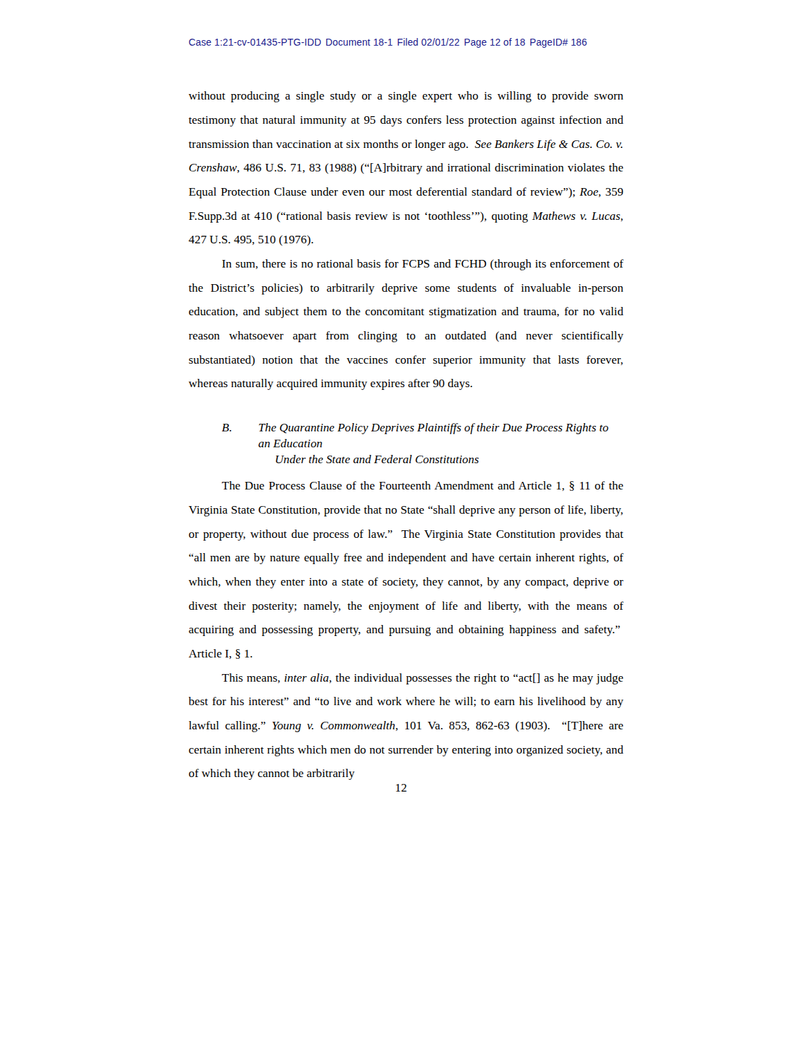Case 1:21-cv-01435-PTG-IDD Document 18-1 Filed 02/01/22 Page 12 of 18 PageID# 186
without producing a single study or a single expert who is willing to provide sworn testimony that natural immunity at 95 days confers less protection against infection and transmission than vaccination at six months or longer ago. See Bankers Life & Cas. Co. v. Crenshaw, 486 U.S. 71, 83 (1988) (“[A]rbitrary and irrational discrimination violates the Equal Protection Clause under even our most deferential standard of review”); Roe, 359 F.Supp.3d at 410 (“rational basis review is not ‘toothless’”), quoting Mathews v. Lucas, 427 U.S. 495, 510 (1976).
In sum, there is no rational basis for FCPS and FCHD (through its enforcement of the District’s policies) to arbitrarily deprive some students of invaluable in-person education, and subject them to the concomitant stigmatization and trauma, for no valid reason whatsoever apart from clinging to an outdated (and never scientifically substantiated) notion that the vaccines confer superior immunity that lasts forever, whereas naturally acquired immunity expires after 90 days.
B.
The Quarantine Policy Deprives Plaintiffs of their Due Process Rights to an Education Under the State and Federal Constitutions
The Due Process Clause of the Fourteenth Amendment and Article 1, § 11 of the Virginia State Constitution, provide that no State “shall deprive any person of life, liberty, or property, without due process of law.” The Virginia State Constitution provides that “all men are by nature equally free and independent and have certain inherent rights, of which, when they enter into a state of society, they cannot, by any compact, deprive or divest their posterity; namely, the enjoyment of life and liberty, with the means of acquiring and possessing property, and pursuing and obtaining happiness and safety.” Article I, § 1.
This means, inter alia, the individual possesses the right to “act[] as he may judge best for his interest” and “to live and work where he will; to earn his livelihood by any lawful calling.” Young v. Commonwealth, 101 Va. 853, 862-63 (1903). “[T]here are certain inherent rights which men do not surrender by entering into organized society, and of which they cannot be arbitrarily
12